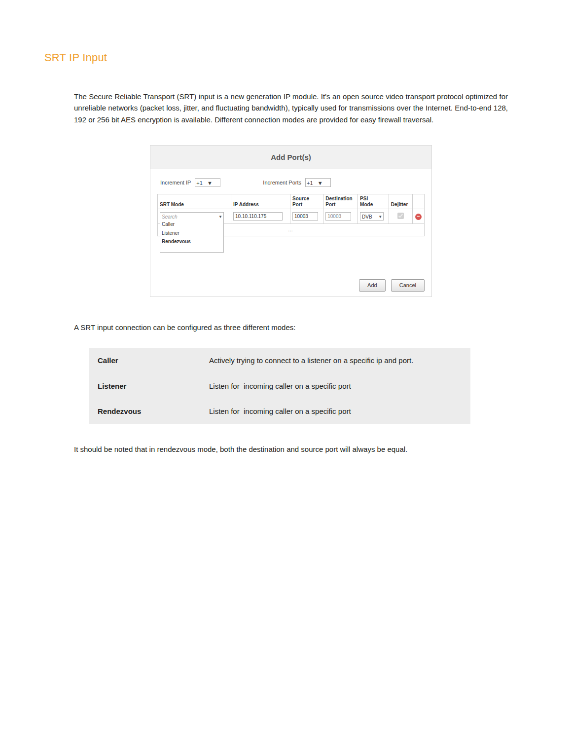SRT IP Input
The Secure Reliable Transport (SRT) input is a new generation IP module. It's an open source video transport protocol optimized for unreliable networks (packet loss, jitter, and fluctuating bandwidth), typically used for transmissions over the Internet. End-to-end 128, 192 or 256 bit AES encryption is available. Different connection modes are provided for easy firewall traversal.
Add Port(s)
Increment IP +1 ▼ Increment Ports +1 ▼
| SRT Mode | IP Address | Source Port | Destination Port | PSI Mode | Dejitter | |
| --- | --- | --- | --- | --- | --- | --- |
| Search ▼ Caller Listener Rendezvous | | | | DVB ▼ | | − |
| … |
Add Cancel
A SRT input connection can be configured as three different modes:
| Caller | Actively trying to connect to a listener on a specific ip and port. |
| Listener | Listen for incoming caller on a specific port |
| Rendezvous | Listen for incoming caller on a specific port |
It should be noted that in rendezvous mode, both the destination and source port will always be equal.